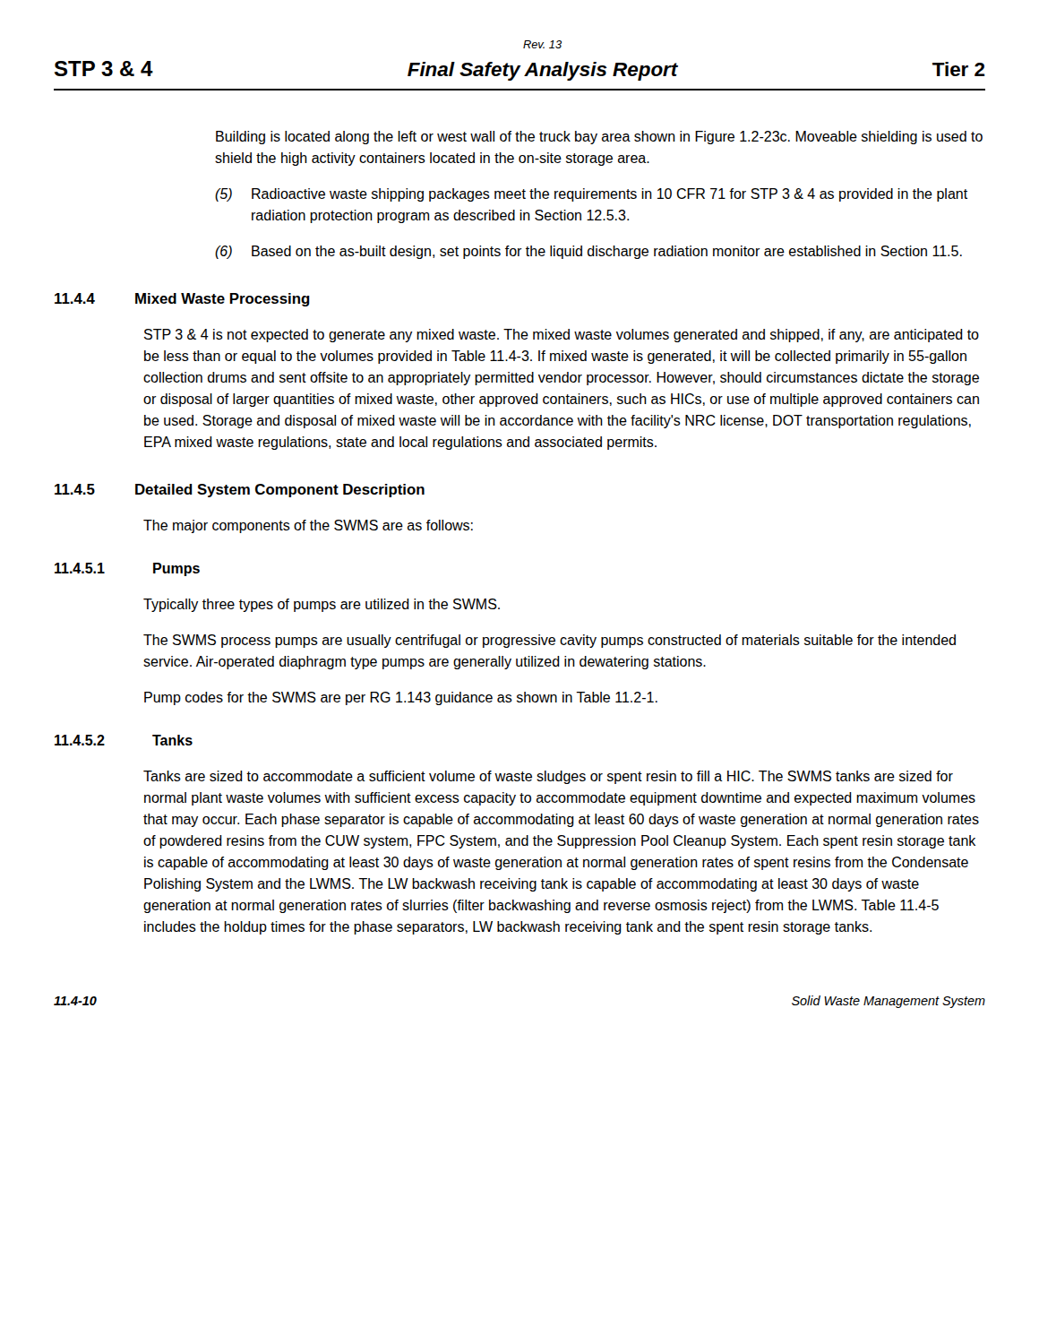STP 3 & 4
Rev. 13 Final Safety Analysis Report
Tier 2
Building is located along the left or west wall of the truck bay area shown in Figure 1.2-23c. Moveable shielding is used to shield the high activity containers located in the on-site storage area.
(5) Radioactive waste shipping packages meet the requirements in 10 CFR 71 for STP 3 & 4 as provided in the plant radiation protection program as described in Section 12.5.3.
(6) Based on the as-built design, set points for the liquid discharge radiation monitor are established in Section 11.5.
11.4.4 Mixed Waste Processing
STP 3 & 4 is not expected to generate any mixed waste. The mixed waste volumes generated and shipped, if any, are anticipated to be less than or equal to the volumes provided in Table 11.4-3. If mixed waste is generated, it will be collected primarily in 55-gallon collection drums and sent offsite to an appropriately permitted vendor processor. However, should circumstances dictate the storage or disposal of larger quantities of mixed waste, other approved containers, such as HICs, or use of multiple approved containers can be used. Storage and disposal of mixed waste will be in accordance with the facility's NRC license, DOT transportation regulations, EPA mixed waste regulations, state and local regulations and associated permits.
11.4.5 Detailed System Component Description
The major components of the SWMS are as follows:
11.4.5.1 Pumps
Typically three types of pumps are utilized in the SWMS.
The SWMS process pumps are usually centrifugal or progressive cavity pumps constructed of materials suitable for the intended service. Air-operated diaphragm type pumps are generally utilized in dewatering stations.
Pump codes for the SWMS are per RG 1.143 guidance as shown in Table 11.2-1.
11.4.5.2 Tanks
Tanks are sized to accommodate a sufficient volume of waste sludges or spent resin to fill a HIC. The SWMS tanks are sized for normal plant waste volumes with sufficient excess capacity to accommodate equipment downtime and expected maximum volumes that may occur. Each phase separator is capable of accommodating at least 60 days of waste generation at normal generation rates of powdered resins from the CUW system, FPC System, and the Suppression Pool Cleanup System. Each spent resin storage tank is capable of accommodating at least 30 days of waste generation at normal generation rates of spent resins from the Condensate Polishing System and the LWMS. The LW backwash receiving tank is capable of accommodating at least 30 days of waste generation at normal generation rates of slurries (filter backwashing and reverse osmosis reject) from the LWMS. Table 11.4-5 includes the holdup times for the phase separators, LW backwash receiving tank and the spent resin storage tanks.
11.4-10
Solid Waste Management System